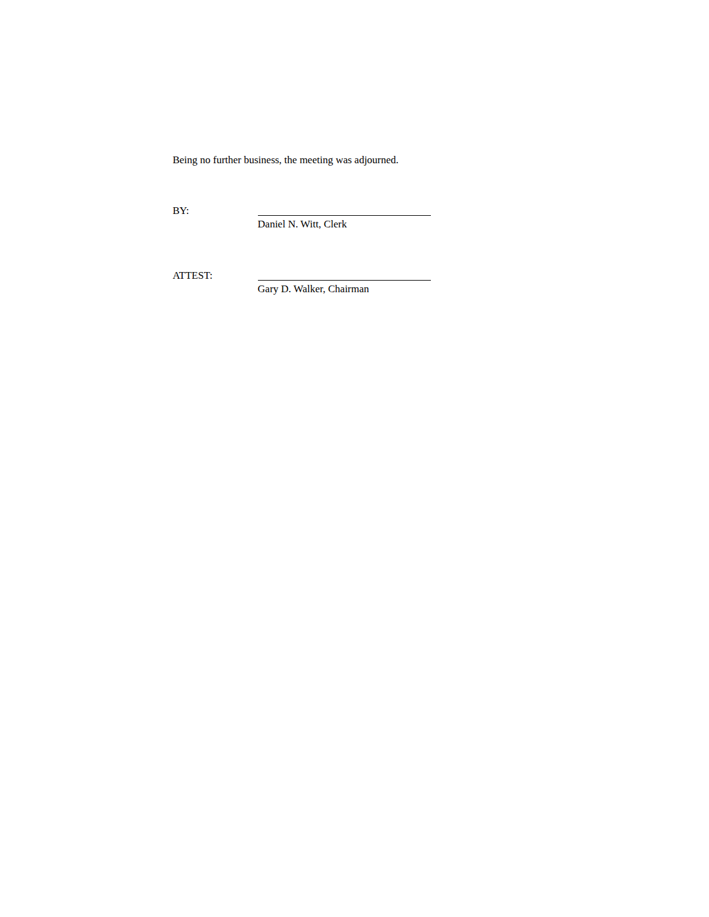Being no further business, the meeting was adjourned.
| BY: | Daniel N. Witt, Clerk |
| ATTEST: | Gary D. Walker, Chairman |